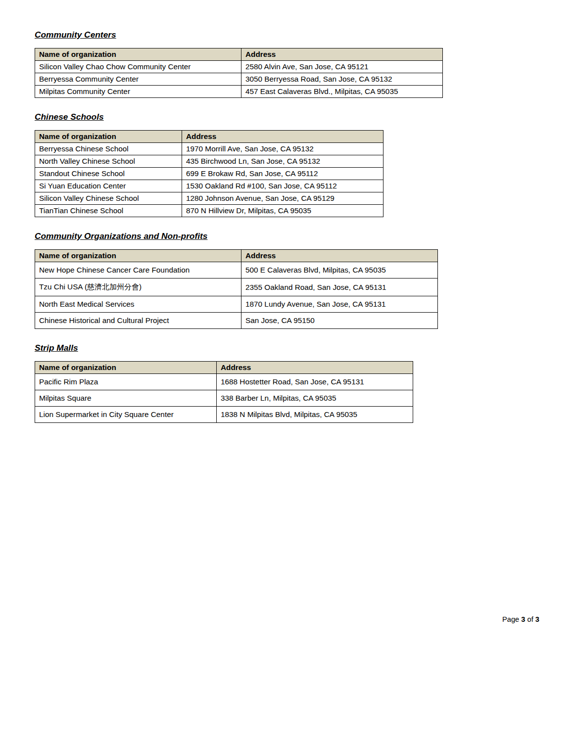Community Centers
| Name of organization | Address |
| --- | --- |
| Silicon Valley Chao Chow Community Center | 2580 Alvin Ave, San Jose, CA 95121 |
| Berryessa Community Center | 3050 Berryessa Road, San Jose, CA 95132 |
| Milpitas Community Center | 457 East Calaveras Blvd., Milpitas, CA 95035 |
Chinese Schools
| Name of organization | Address |
| --- | --- |
| Berryessa Chinese School | 1970 Morrill Ave, San Jose, CA 95132 |
| North Valley Chinese School | 435 Birchwood Ln, San Jose, CA 95132 |
| Standout Chinese School | 699 E Brokaw Rd, San Jose, CA 95112 |
| Si Yuan Education Center | 1530 Oakland Rd #100, San Jose, CA 95112 |
| Silicon Valley Chinese School | 1280 Johnson Avenue, San Jose, CA 95129 |
| TianTian Chinese School | 870 N Hillview Dr, Milpitas, CA 95035 |
Community Organizations and Non-profits
| Name of organization | Address |
| --- | --- |
| New Hope Chinese Cancer Care Foundation | 500 E Calaveras Blvd, Milpitas, CA 95035 |
| Tzu Chi USA (慈濟北加州分會) | 2355 Oakland Road, San Jose, CA 95131 |
| North East Medical Services | 1870 Lundy Avenue, San Jose, CA 95131 |
| Chinese Historical and Cultural Project | San Jose, CA 95150 |
Strip Malls
| Name of organization | Address |
| --- | --- |
| Pacific Rim Plaza | 1688 Hostetter Road, San Jose, CA 95131 |
| Milpitas Square | 338 Barber Ln, Milpitas, CA 95035 |
| Lion Supermarket in City Square Center | 1838 N Milpitas Blvd, Milpitas, CA 95035 |
Page 3 of 3